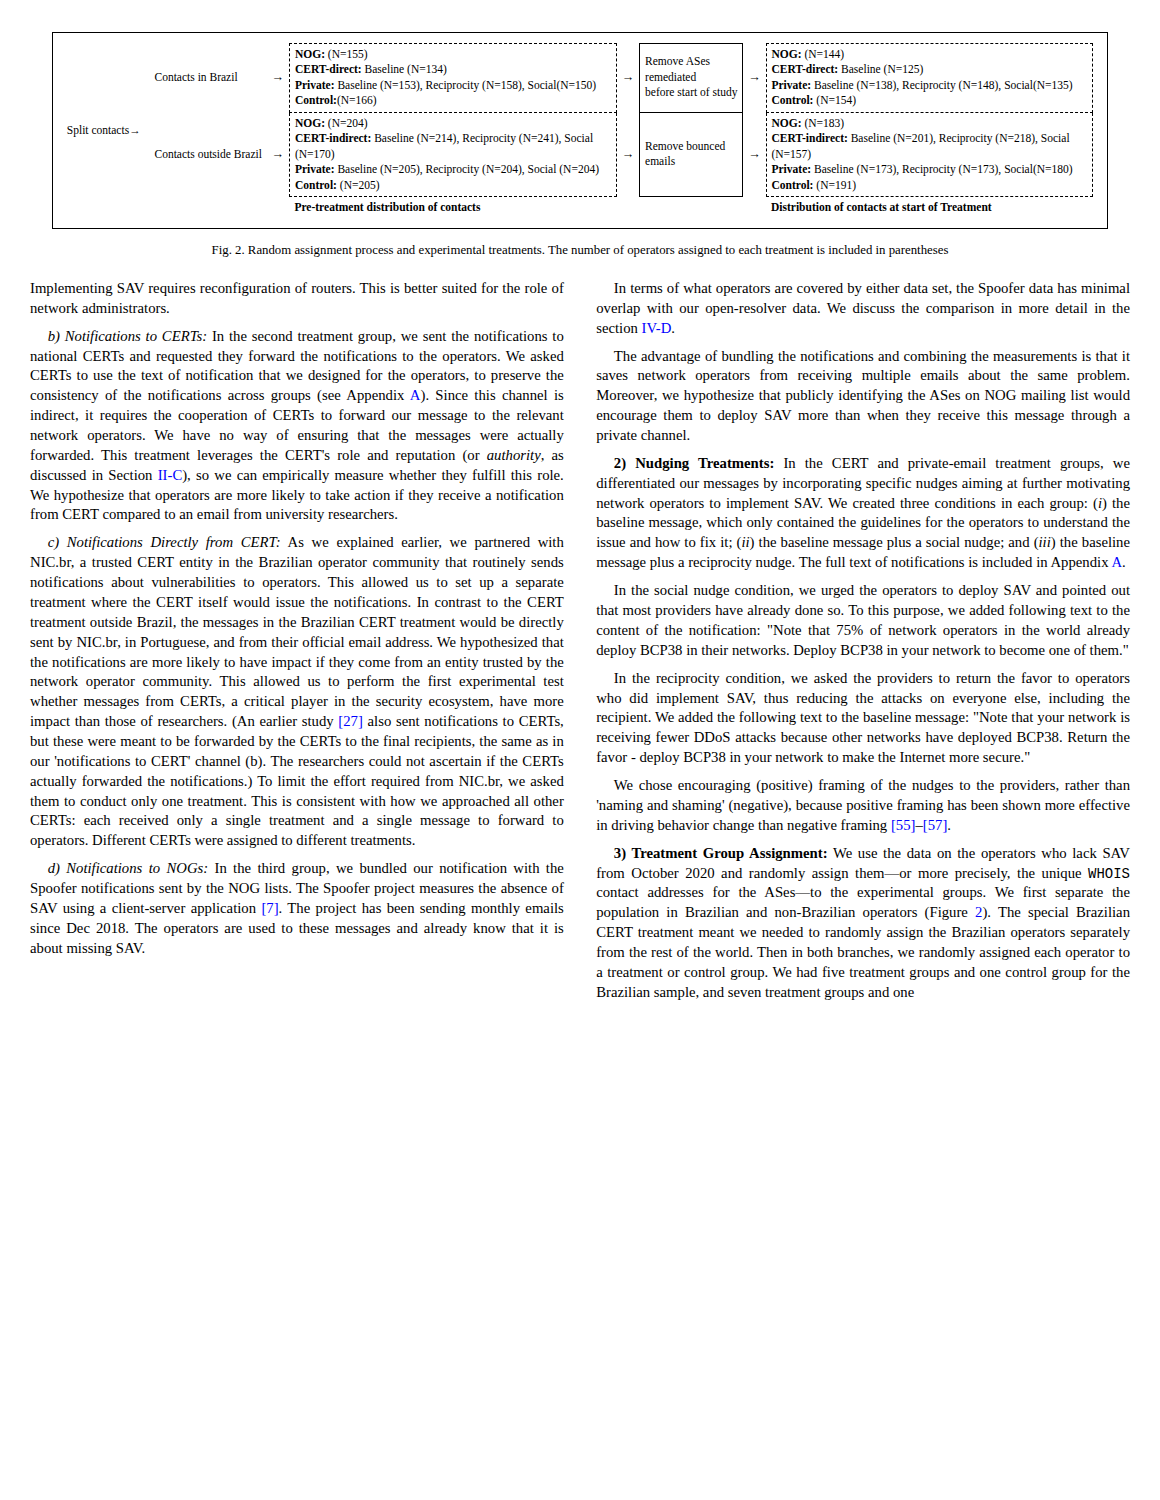| Split contacts→ | / Contacts in Brazil / → / NOG: (N=155) CERT-direct: Baseline (N=134) Private: Baseline (N=153), Reciprocity (N=158), Social(N=150) Control: (N=166) / → / Remove ASes remediated before start of study / → / NOG: (N=144) CERT-direct: Baseline (N=125) Private: Baseline (N=138), Reciprocity (N=148), Social(N=135) Control: (N=154) / / Contacts outside Brazil / → / NOG: (N=204) CERT-indirect: Baseline (N=214), Reciprocity (N=241), Social (N=170) Private: Baseline (N=205), Reciprocity (N=204), Social (N=204) Control: (N=205) / → / Remove bounced emails / → / NOG: (N=183) CERT-indirect: Baseline (N=201), Reciprocity (N=218), Social (N=157) Private: Baseline (N=173), Reciprocity (N=173), Social(N=180) Control: (N=191) / / / / Pre-treatment distribution of contacts / / / / Distribution of contacts at start of Treatment / |
Fig. 2. Random assignment process and experimental treatments. The number of operators assigned to each treatment is included in parentheses
Implementing SAV requires reconfiguration of routers. This is better suited for the role of network administrators.
b) Notifications to CERTs: In the second treatment group, we sent the notifications to national CERTs and requested they forward the notifications to the operators. We asked CERTs to use the text of notification that we designed for the operators, to preserve the consistency of the notifications across groups (see Appendix A). Since this channel is indirect, it requires the cooperation of CERTs to forward our message to the relevant network operators. We have no way of ensuring that the messages were actually forwarded. This treatment leverages the CERT's role and reputation (or authority, as discussed in Section II-C), so we can empirically measure whether they fulfill this role. We hypothesize that operators are more likely to take action if they receive a notification from CERT compared to an email from university researchers.
c) Notifications Directly from CERT: As we explained earlier, we partnered with NIC.br, a trusted CERT entity in the Brazilian operator community that routinely sends notifications about vulnerabilities to operators. This allowed us to set up a separate treatment where the CERT itself would issue the notifications. In contrast to the CERT treatment outside Brazil, the messages in the Brazilian CERT treatment would be directly sent by NIC.br, in Portuguese, and from their official email address. We hypothesized that the notifications are more likely to have impact if they come from an entity trusted by the network operator community. This allowed us to perform the first experimental test whether messages from CERTs, a critical player in the security ecosystem, have more impact than those of researchers. (An earlier study [27] also sent notifications to CERTs, but these were meant to be forwarded by the CERTs to the final recipients, the same as in our 'notifications to CERT' channel (b). The researchers could not ascertain if the CERTs actually forwarded the notifications.) To limit the effort required from NIC.br, we asked them to conduct only one treatment. This is consistent with how we approached all other CERTs: each received only a single treatment and a single message to forward to operators. Different CERTs were assigned to different treatments.
d) Notifications to NOGs: In the third group, we bundled our notification with the Spoofer notifications sent by the NOG lists. The Spoofer project measures the absence of SAV using a client-server application [7]. The project has been sending monthly emails since Dec 2018. The operators are used to these messages and already know that it is about missing SAV.
In terms of what operators are covered by either data set, the Spoofer data has minimal overlap with our open-resolver data. We discuss the comparison in more detail in the section IV-D.
The advantage of bundling the notifications and combining the measurements is that it saves network operators from receiving multiple emails about the same problem. Moreover, we hypothesize that publicly identifying the ASes on NOG mailing list would encourage them to deploy SAV more than when they receive this message through a private channel.
2) Nudging Treatments: In the CERT and private-email treatment groups, we differentiated our messages by incorporating specific nudges aiming at further motivating network operators to implement SAV. We created three conditions in each group: (i) the baseline message, which only contained the guidelines for the operators to understand the issue and how to fix it; (ii) the baseline message plus a social nudge; and (iii) the baseline message plus a reciprocity nudge. The full text of notifications is included in Appendix A.
In the social nudge condition, we urged the operators to deploy SAV and pointed out that most providers have already done so. To this purpose, we added following text to the content of the notification: "Note that 75% of network operators in the world already deploy BCP38 in their networks. Deploy BCP38 in your network to become one of them."
In the reciprocity condition, we asked the providers to return the favor to operators who did implement SAV, thus reducing the attacks on everyone else, including the recipient. We added the following text to the baseline message: "Note that your network is receiving fewer DDoS attacks because other networks have deployed BCP38. Return the favor - deploy BCP38 in your network to make the Internet more secure."
We chose encouraging (positive) framing of the nudges to the providers, rather than 'naming and shaming' (negative), because positive framing has been shown more effective in driving behavior change than negative framing [55]–[57].
3) Treatment Group Assignment: We use the data on the operators who lack SAV from October 2020 and randomly assign them—or more precisely, the unique WHOIS contact addresses for the ASes—to the experimental groups. We first separate the population in Brazilian and non-Brazilian operators (Figure 2). The special Brazilian CERT treatment meant we needed to randomly assign the Brazilian operators separately from the rest of the world. Then in both branches, we randomly assigned each operator to a treatment or control group. We had five treatment groups and one control group for the Brazilian sample, and seven treatment groups and one